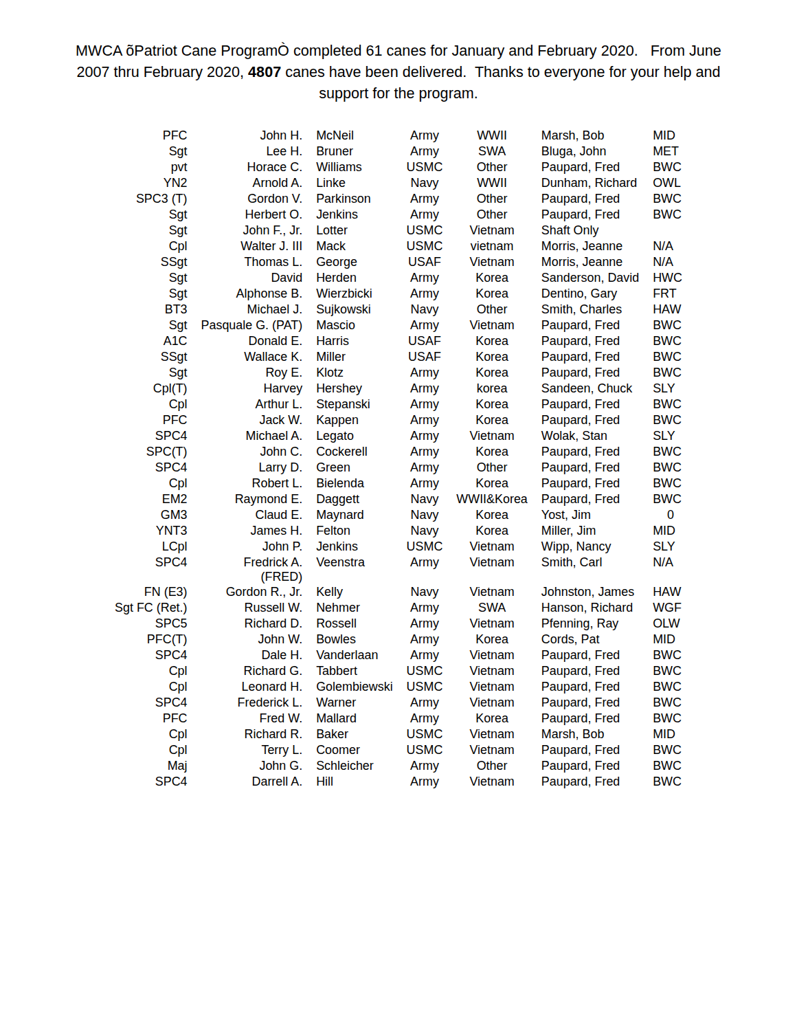MWCA õPatriot Cane ProgramÒ completed 61 canes for January and February 2020. From June 2007 thru February 2020, 4807 canes have been delivered. Thanks to everyone for your help and support for the program.
| PFC | John H. | McNeil | Army | WWII | Marsh, Bob | MID |
| Sgt | Lee H. | Bruner | Army | SWA | Bluga, John | MET |
| pvt | Horace C. | Williams | USMC | Other | Paupard, Fred | BWC |
| YN2 | Arnold A. | Linke | Navy | WWII | Dunham, Richard | OWL |
| SPC3 (T) | Gordon V. | Parkinson | Army | Other | Paupard, Fred | BWC |
| Sgt | Herbert O. | Jenkins | Army | Other | Paupard, Fred | BWC |
| Sgt | John F., Jr. | Lotter | USMC | Vietnam | Shaft Only | |
| Cpl | Walter J. III | Mack | USMC | vietnam | Morris, Jeanne | N/A |
| SSgt | Thomas L. | George | USAF | Vietnam | Morris, Jeanne | N/A |
| Sgt | David | Herden | Army | Korea | Sanderson, David | HWC |
| Sgt | Alphonse B. | Wierzbicki | Army | Korea | Dentino, Gary | FRT |
| BT3 | Michael J. | Sujkowski | Navy | Other | Smith, Charles | HAW |
| Sgt | Pasquale G. (PAT) | Mascio | Army | Vietnam | Paupard, Fred | BWC |
| A1C | Donald E. | Harris | USAF | Korea | Paupard, Fred | BWC |
| SSgt | Wallace K. | Miller | USAF | Korea | Paupard, Fred | BWC |
| Sgt | Roy E. | Klotz | Army | Korea | Paupard, Fred | BWC |
| Cpl(T) | Harvey | Hershey | Army | korea | Sandeen, Chuck | SLY |
| Cpl | Arthur L. | Stepanski | Army | Korea | Paupard, Fred | BWC |
| PFC | Jack W. | Kappen | Army | Korea | Paupard, Fred | BWC |
| SPC4 | Michael A. | Legato | Army | Vietnam | Wolak, Stan | SLY |
| SPC(T) | John C. | Cockerell | Army | Korea | Paupard, Fred | BWC |
| SPC4 | Larry D. | Green | Army | Other | Paupard, Fred | BWC |
| Cpl | Robert L. | Bielenda | Army | Korea | Paupard, Fred | BWC |
| EM2 | Raymond E. | Daggett | Navy | WWII&Korea | Paupard, Fred | BWC |
| GM3 | Claud E. | Maynard | Navy | Korea | Yost, Jim | 0 |
| YNT3 | James H. | Felton | Navy | Korea | Miller, Jim | MID |
| LCpl | John P. | Jenkins | USMC | Vietnam | Wipp, Nancy | SLY |
| SPC4 | Fredrick A. (FRED) | Veenstra | Army | Vietnam | Smith, Carl | N/A |
| FN (E3) | Gordon R., Jr. | Kelly | Navy | Vietnam | Johnston, James | HAW |
| Sgt FC (Ret.) | Russell W. | Nehmer | Army | SWA | Hanson, Richard | WGF |
| SPC5 | Richard D. | Rossell | Army | Vietnam | Pfenning, Ray | OLW |
| PFC(T) | John W. | Bowles | Army | Korea | Cords, Pat | MID |
| SPC4 | Dale H. | Vanderlaan | Army | Vietnam | Paupard, Fred | BWC |
| Cpl | Richard G. | Tabbert | USMC | Vietnam | Paupard, Fred | BWC |
| Cpl | Leonard H. | Golembiewski | USMC | Vietnam | Paupard, Fred | BWC |
| SPC4 | Frederick L. | Warner | Army | Vietnam | Paupard, Fred | BWC |
| PFC | Fred W. | Mallard | Army | Korea | Paupard, Fred | BWC |
| Cpl | Richard R. | Baker | USMC | Vietnam | Marsh, Bob | MID |
| Cpl | Terry L. | Coomer | USMC | Vietnam | Paupard, Fred | BWC |
| Maj | John G. | Schleicher | Army | Other | Paupard, Fred | BWC |
| SPC4 | Darrell A. | Hill | Army | Vietnam | Paupard, Fred | BWC |